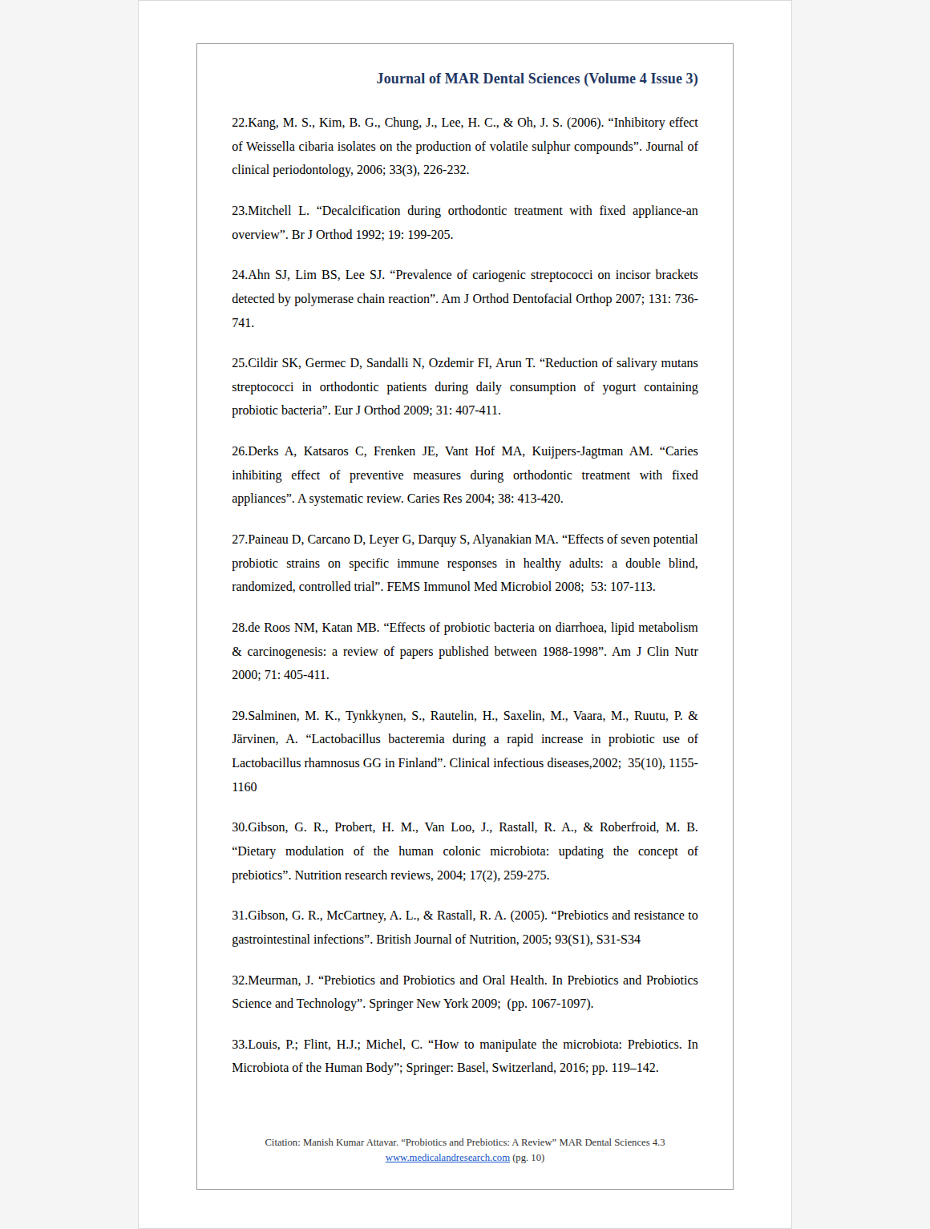Journal of MAR Dental Sciences (Volume 4 Issue 3)
22.Kang, M. S., Kim, B. G., Chung, J., Lee, H. C., & Oh, J. S. (2006). “Inhibitory effect of Weissella cibaria isolates on the production of volatile sulphur compounds”. Journal of clinical periodontology, 2006; 33(3), 226-232.
23.Mitchell L. “Decalcification during orthodontic treatment with fixed appliance-an overview”. Br J Orthod 1992; 19: 199-205.
24.Ahn SJ, Lim BS, Lee SJ. “Prevalence of cariogenic streptococci on incisor brackets detected by polymerase chain reaction”. Am J Orthod Dentofacial Orthop 2007; 131: 736-741.
25.Cildir SK, Germec D, Sandalli N, Ozdemir FI, Arun T. “Reduction of salivary mutans streptococci in orthodontic patients during daily consumption of yogurt containing probiotic bacteria”. Eur J Orthod 2009; 31: 407-411.
26.Derks A, Katsaros C, Frenken JE, Vant Hof MA, Kuijpers-Jagtman AM. “Caries inhibiting effect of preventive measures during orthodontic treatment with fixed appliances”. A systematic review. Caries Res 2004; 38: 413-420.
27.Paineau D, Carcano D, Leyer G, Darquy S, Alyanakian MA. “Effects of seven potential probiotic strains on specific immune responses in healthy adults: a double blind, randomized, controlled trial”. FEMS Immunol Med Microbiol 2008; 53: 107-113.
28.de Roos NM, Katan MB. “Effects of probiotic bacteria on diarrhoea, lipid metabolism & carcinogenesis: a review of papers published between 1988-1998”. Am J Clin Nutr 2000; 71: 405-411.
29.Salminen, M. K., Tynkkynen, S., Rautelin, H., Saxelin, M., Vaara, M., Ruutu, P. & Järvinen, A. “Lactobacillus bacteremia during a rapid increase in probiotic use of Lactobacillus rhamnosus GG in Finland”. Clinical infectious diseases,2002; 35(10), 1155-1160
30.Gibson, G. R., Probert, H. M., Van Loo, J., Rastall, R. A., & Roberfroid, M. B. “Dietary modulation of the human colonic microbiota: updating the concept of prebiotics”. Nutrition research reviews, 2004; 17(2), 259-275.
31.Gibson, G. R., McCartney, A. L., & Rastall, R. A. (2005). “Prebiotics and resistance to gastrointestinal infections”. British Journal of Nutrition, 2005; 93(S1), S31-S34
32.Meurman, J. “Prebiotics and Probiotics and Oral Health. In Prebiotics and Probiotics Science and Technology”. Springer New York 2009; (pp. 1067-1097).
33.Louis, P.; Flint, H.J.; Michel, C. “How to manipulate the microbiota: Prebiotics. In Microbiota of the Human Body”; Springer: Basel, Switzerland, 2016; pp. 119–142.
Citation: Manish Kumar Attavar. “Probiotics and Prebiotics: A Review” MAR Dental Sciences 4.3
www.medicalandresearch.com (pg. 10)